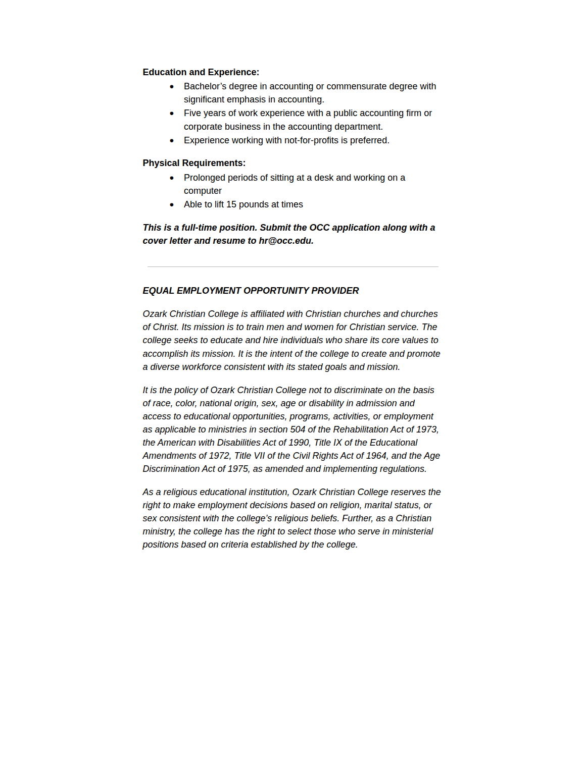Education and Experience:
Bachelor’s degree in accounting or commensurate degree with significant emphasis in accounting.
Five years of work experience with a public accounting firm or corporate business in the accounting department.
Experience working with not-for-profits is preferred.
Physical Requirements:
Prolonged periods of sitting at a desk and working on a computer
Able to lift 15 pounds at times
This is a full-time position. Submit the OCC application along with a cover letter and resume to hr@occ.edu.
EQUAL EMPLOYMENT OPPORTUNITY PROVIDER
Ozark Christian College is affiliated with Christian churches and churches of Christ. Its mission is to train men and women for Christian service. The college seeks to educate and hire individuals who share its core values to accomplish its mission. It is the intent of the college to create and promote a diverse workforce consistent with its stated goals and mission.
It is the policy of Ozark Christian College not to discriminate on the basis of race, color, national origin, sex, age or disability in admission and access to educational opportunities, programs, activities, or employment as applicable to ministries in section 504 of the Rehabilitation Act of 1973, the American with Disabilities Act of 1990, Title IX of the Educational Amendments of 1972, Title VII of the Civil Rights Act of 1964, and the Age Discrimination Act of 1975, as amended and implementing regulations.
As a religious educational institution, Ozark Christian College reserves the right to make employment decisions based on religion, marital status, or sex consistent with the college’s religious beliefs. Further, as a Christian ministry, the college has the right to select those who serve in ministerial positions based on criteria established by the college.